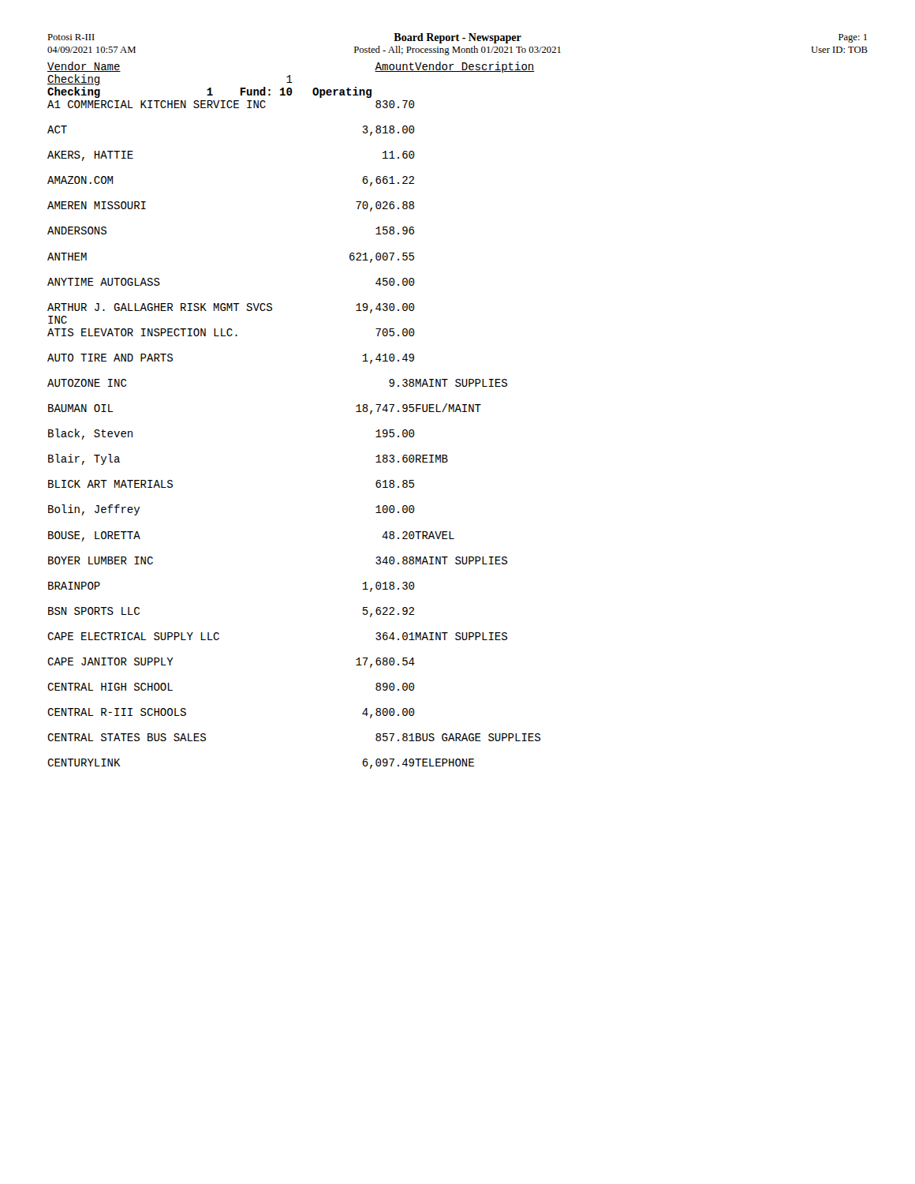| Potosi R-III | Board Report - Newspaper | Page: 1 |
| 04/09/2021 10:57 AM | Posted - All; Processing Month 01/2021 To 03/2021 | User ID: TOB |
| Vendor Name | Amount | Vendor Description |
| Checking 1 | | |
| Checking 1 Fund: 10 | Operating | |
| A1 COMMERCIAL KITCHEN SERVICE INC | 830.70 | |
| ACT | 3,818.00 | |
| AKERS, HATTIE | 11.60 | |
| AMAZON.COM | 6,661.22 | |
| AMEREN MISSOURI | 70,026.88 | |
| ANDERSONS | 158.96 | |
| ANTHEM | 621,007.55 | |
| ANYTIME AUTOGLASS | 450.00 | |
| ARTHUR J. GALLAGHER RISK MGMT SVCS INC | 19,430.00 | |
| ATIS ELEVATOR INSPECTION LLC. | 705.00 | |
| AUTO TIRE AND PARTS | 1,410.49 | |
| AUTOZONE INC | 9.38 | MAINT SUPPLIES |
| BAUMAN OIL | 18,747.95 | FUEL/MAINT |
| Black, Steven | 195.00 | |
| Blair, Tyla | 183.60 | REIMB |
| BLICK ART MATERIALS | 618.85 | |
| Bolin, Jeffrey | 100.00 | |
| BOUSE, LORETTA | 48.20 | TRAVEL |
| BOYER LUMBER INC | 340.88 | MAINT SUPPLIES |
| BRAINPOP | 1,018.30 | |
| BSN SPORTS LLC | 5,622.92 | |
| CAPE ELECTRICAL SUPPLY LLC | 364.01 | MAINT SUPPLIES |
| CAPE JANITOR SUPPLY | 17,680.54 | |
| CENTRAL HIGH SCHOOL | 890.00 | |
| CENTRAL R-III SCHOOLS | 4,800.00 | |
| CENTRAL STATES BUS SALES | 857.81 | BUS GARAGE SUPPLIES |
| CENTURYLINK | 6,097.49 | TELEPHONE |